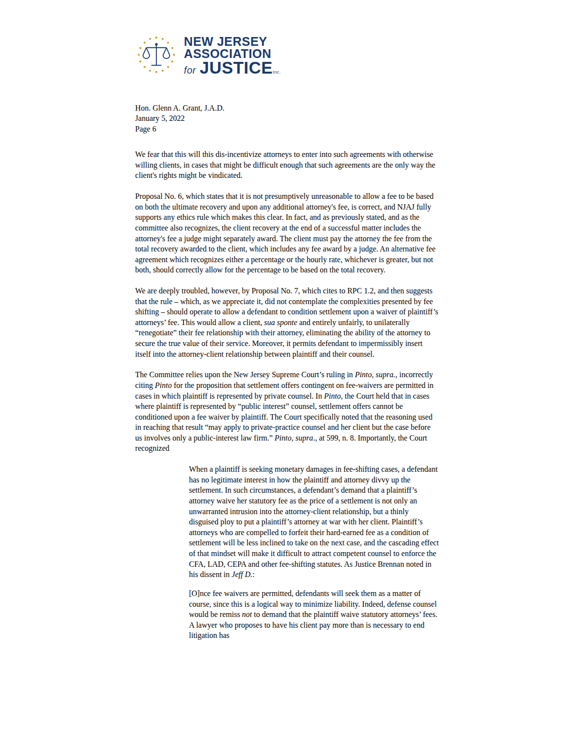NEW JERSEY ASSOCIATION for JUSTICE Inc.
Hon. Glenn A. Grant, J.A.D.
January 5, 2022
Page 6
We fear that this will this dis-incentivize attorneys to enter into such agreements with otherwise willing clients, in cases that might be difficult enough that such agreements are the only way the client's rights might be vindicated.
Proposal No. 6, which states that it is not presumptively unreasonable to allow a fee to be based on both the ultimate recovery and upon any additional attorney's fee, is correct, and NJAJ fully supports any ethics rule which makes this clear. In fact, and as previously stated, and as the committee also recognizes, the client recovery at the end of a successful matter includes the attorney's fee a judge might separately award. The client must pay the attorney the fee from the total recovery awarded to the client, which includes any fee award by a judge. An alternative fee agreement which recognizes either a percentage or the hourly rate, whichever is greater, but not both, should correctly allow for the percentage to be based on the total recovery.
We are deeply troubled, however, by Proposal No. 7, which cites to RPC 1.2, and then suggests that the rule – which, as we appreciate it, did not contemplate the complexities presented by fee shifting – should operate to allow a defendant to condition settlement upon a waiver of plaintiff’s attorneys’ fee. This would allow a client, sua sponte and entirely unfairly, to unilaterally “renegotiate” their fee relationship with their attorney, eliminating the ability of the attorney to secure the true value of their service. Moreover, it permits defendant to impermissibly insert itself into the attorney-client relationship between plaintiff and their counsel.
The Committee relies upon the New Jersey Supreme Court’s ruling in Pinto, supra., incorrectly citing Pinto for the proposition that settlement offers contingent on fee-waivers are permitted in cases in which plaintiff is represented by private counsel. In Pinto, the Court held that in cases where plaintiff is represented by “public interest” counsel, settlement offers cannot be conditioned upon a fee waiver by plaintiff. The Court specifically noted that the reasoning used in reaching that result “may apply to private-practice counsel and her client but the case before us involves only a public-interest law firm.” Pinto, supra., at 599, n. 8. Importantly, the Court recognized
When a plaintiff is seeking monetary damages in fee-shifting cases, a defendant has no legitimate interest in how the plaintiff and attorney divvy up the settlement. In such circumstances, a defendant’s demand that a plaintiff’s attorney waive her statutory fee as the price of a settlement is not only an unwarranted intrusion into the attorney-client relationship, but a thinly disguised ploy to put a plaintiff’s attorney at war with her client. Plaintiff’s attorneys who are compelled to forfeit their hard-earned fee as a condition of settlement will be less inclined to take on the next case, and the cascading effect of that mindset will make it difficult to attract competent counsel to enforce the CFA, LAD, CEPA and other fee-shifting statutes. As Justice Brennan noted in his dissent in Jeff D.:
[O]nce fee waivers are permitted, defendants will seek them as a matter of course, since this is a logical way to minimize liability. Indeed, defense counsel would be remiss not to demand that the plaintiff waive statutory attorneys’ fees. A lawyer who proposes to have his client pay more than is necessary to end litigation has